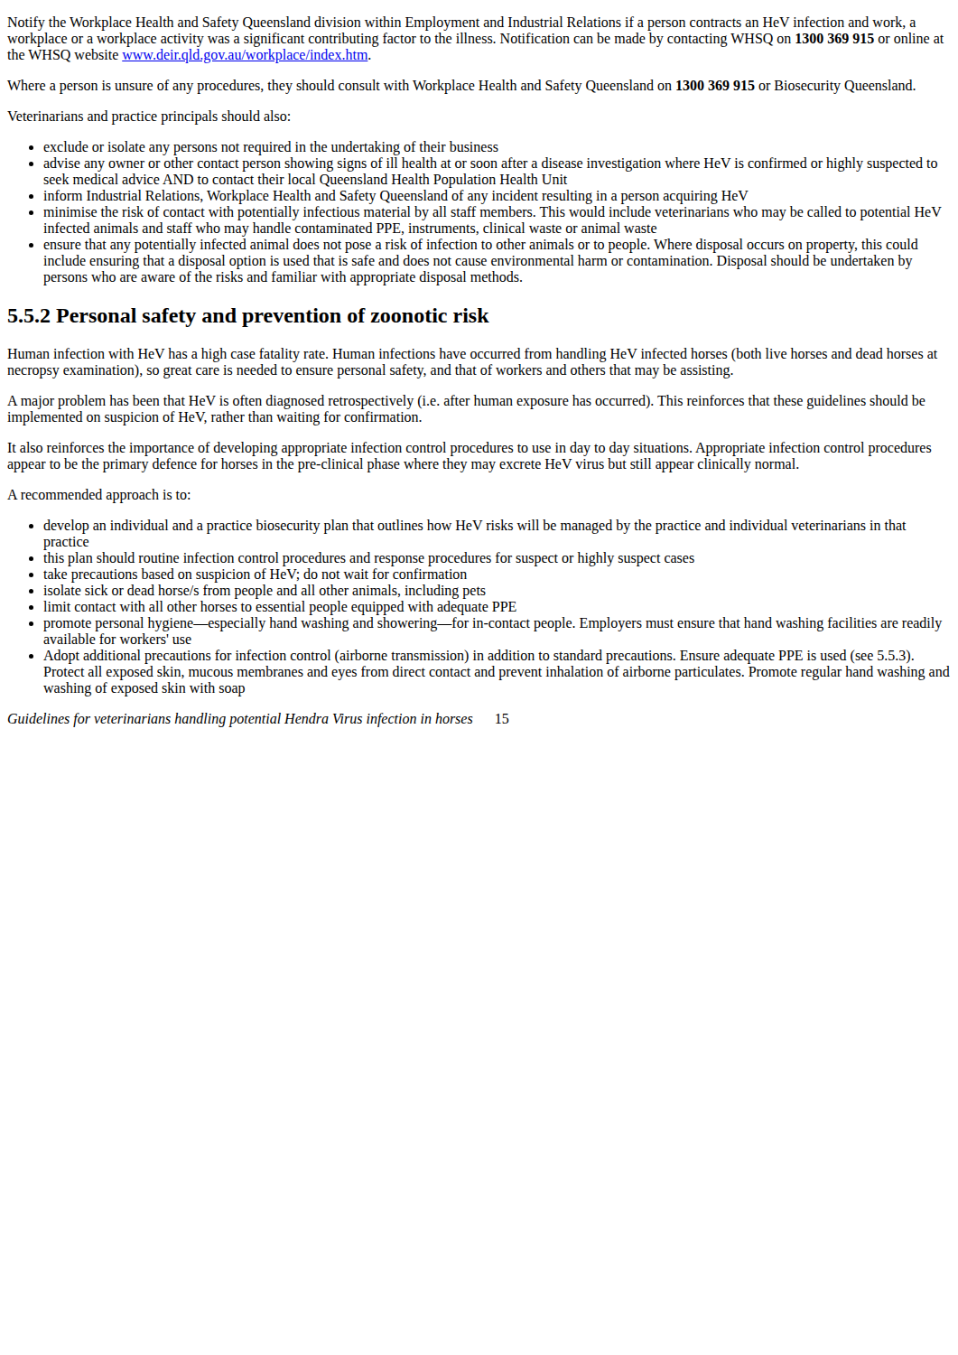Notify the Workplace Health and Safety Queensland division within Employment and Industrial Relations if a person contracts an HeV infection and work, a workplace or a workplace activity was a significant contributing factor to the illness. Notification can be made by contacting WHSQ on 1300 369 915 or online at the WHSQ website www.deir.qld.gov.au/workplace/index.htm.
Where a person is unsure of any procedures, they should consult with Workplace Health and Safety Queensland on 1300 369 915 or Biosecurity Queensland.
Veterinarians and practice principals should also:
exclude or isolate any persons not required in the undertaking of their business
advise any owner or other contact person showing signs of ill health at or soon after a disease investigation where HeV is confirmed or highly suspected to seek medical advice AND to contact their local Queensland Health Population Health Unit
inform Industrial Relations, Workplace Health and Safety Queensland of any incident resulting in a person acquiring HeV
minimise the risk of contact with potentially infectious material by all staff members. This would include veterinarians who may be called to potential HeV infected animals and staff who may handle contaminated PPE, instruments, clinical waste or animal waste
ensure that any potentially infected animal does not pose a risk of infection to other animals or to people. Where disposal occurs on property, this could include ensuring that a disposal option is used that is safe and does not cause environmental harm or contamination. Disposal should be undertaken by persons who are aware of the risks and familiar with appropriate disposal methods.
5.5.2 Personal safety and prevention of zoonotic risk
Human infection with HeV has a high case fatality rate. Human infections have occurred from handling HeV infected horses (both live horses and dead horses at necropsy examination), so great care is needed to ensure personal safety, and that of workers and others that may be assisting.
A major problem has been that HeV is often diagnosed retrospectively (i.e. after human exposure has occurred). This reinforces that these guidelines should be implemented on suspicion of HeV, rather than waiting for confirmation.
It also reinforces the importance of developing appropriate infection control procedures to use in day to day situations. Appropriate infection control procedures appear to be the primary defence for horses in the pre-clinical phase where they may excrete HeV virus but still appear clinically normal.
A recommended approach is to:
develop an individual and a practice biosecurity plan that outlines how HeV risks will be managed by the practice and individual veterinarians in that practice
this plan should routine infection control procedures and response procedures for suspect or highly suspect cases
take precautions based on suspicion of HeV; do not wait for confirmation
isolate sick or dead horse/s from people and all other animals, including pets
limit contact with all other horses to essential people equipped with adequate PPE
promote personal hygiene—especially hand washing and showering—for in-contact people. Employers must ensure that hand washing facilities are readily available for workers' use
Adopt additional precautions for infection control (airborne transmission) in addition to standard precautions. Ensure adequate PPE is used (see 5.5.3). Protect all exposed skin, mucous membranes and eyes from direct contact and prevent inhalation of airborne particulates. Promote regular hand washing and washing of exposed skin with soap
Guidelines for veterinarians handling potential Hendra Virus infection in horses 15